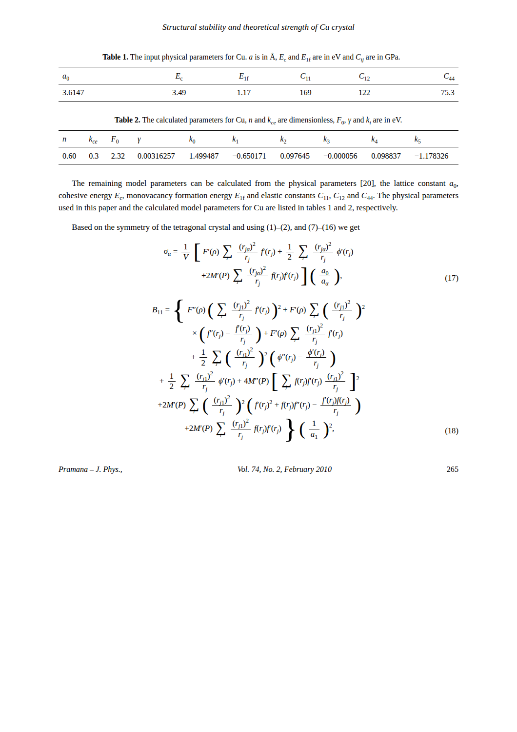Structural stability and theoretical strength of Cu crystal
Table 1. The input physical parameters for Cu. a is in Å, Ec and E1f are in eV and Cij are in GPa.
| a 0 | E c | E 1f | C 11 | C 12 | C 44 |
| --- | --- | --- | --- | --- | --- |
| 3.6147 | 3.49 | 1.17 | 169 | 122 | 75.3 |
Table 2. The calculated parameters for Cu, n and kce are dimensionless, F0, γ and ki are in eV.
| n | k ce | F 0 | γ | k 0 | k 1 | k 2 | k 3 | k 4 | k 5 |
| --- | --- | --- | --- | --- | --- | --- | --- | --- | --- |
| 0.60 | 0.3 | 2.32 | 0.00316257 | 1.499487 | −0.650171 | 0.097645 | −0.000056 | 0.098837 | −1.178326 |
The remaining model parameters can be calculated from the physical parameters [20], the lattice constant a0, cohesive energy Ec, monovacancy formation energy E1f and elastic constants C11, C12 and C44. The physical parameters used in this paper and the calculated model parameters for Cu are listed in tables 1 and 2, respectively.
Based on the symmetry of the tetragonal crystal and using (1)–(2), and (7)–(16) we get
σα = 1 V [ F′(ρ) ∑j (rjα)2 rj f′(rj) + 12 ∑j (rjα)2 rj ϕ′(rj)
+2M′(P) ∑j (rjα)2 rj f(rj)f′(rj) ] ( a0 aα ), (17)
B11 = { F″(ρ) ( ∑j (rj1)2 rj f′(rj) )2 + F′(ρ) ∑j ( (rj1)2 rj )2
× ( f″(rj) − f′(rj) rj ) + F′(ρ) ∑j (rj1)2 rj f′(rj)
+ 12 ∑j ( (rj1)2 rj )2 ( ϕ″(rj) − ϕ′(rj) rj )
+ 12 ∑j (rj1)2 rj ϕ′(rj) + 4M″(P) [ ∑j f(rj)f′(rj) (rj1)2 rj ]2
+2M′(P) ∑j ( (rj1)2 rj )2 ( f′(rj)2 + f(rj)f″(rj) − f′(rj)f(rj) rj )
+2M′(P) ∑j (rj1)2 rj f(rj)f′(rj) } ( 1 a1 )2, (18)
Pramana – J. Phys., Vol. 74, No. 2, February 2010 265